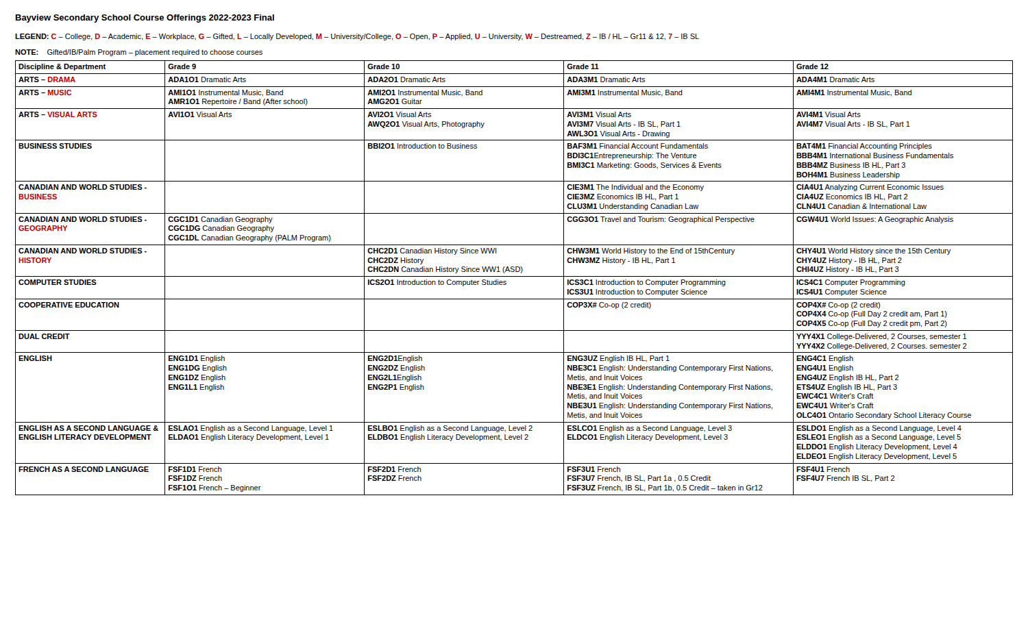Bayview Secondary School Course Offerings 2022-2023 Final
LEGEND: C – College, D – Academic, E – Workplace, G – Gifted, L – Locally Developed, M – University/College, O – Open, P – Applied, U – University, W – Destreamed, Z – IB / HL – Gr11 & 12, 7 – IB SL
NOTE: Gifted/IB/Palm Program – placement required to choose courses
| Discipline & Department | Grade 9 | Grade 10 | Grade 11 | Grade 12 |
| --- | --- | --- | --- | --- |
| ARTS – DRAMA | ADA1O1 Dramatic Arts | ADA2O1 Dramatic Arts | ADA3M1 Dramatic Arts | ADA4M1 Dramatic Arts |
| ARTS – MUSIC | AMI1O1 Instrumental Music, Band AMR1O1 Repertoire / Band (After school) | AMI2O1 Instrumental Music, Band AMG2O1 Guitar | AMI3M1 Instrumental Music, Band | AMI4M1 Instrumental Music, Band |
| ARTS – VISUAL ARTS | AVI1O1 Visual Arts | AVI2O1 Visual Arts AWQ2O1 Visual Arts, Photography | AVI3M1 Visual Arts AVI3M7 Visual Arts - IB SL, Part 1 AWL3O1 Visual Arts - Drawing | AVI4M1 Visual Arts AVI4M7 Visual Arts - IB SL, Part 1 |
| BUSINESS STUDIES | | BBI2O1 Introduction to Business | BAF3M1 Financial Account Fundamentals BDI3C1 Entrepreneurship: The Venture BMI3C1 Marketing: Goods, Services & Events | BAT4M1 Financial Accounting Principles BBB4M1 International Business Fundamentals BBB4MZ Business IB HL, Part 3 BOH4M1 Business Leadership |
| CANADIAN AND WORLD STUDIES - BUSINESS | | | CIE3M1 The Individual and the Economy CIE3MZ Economics IB HL, Part 1 CLU3M1 Understanding Canadian Law | CIA4U1 Analyzing Current Economic Issues CIA4UZ Economics IB HL, Part 2 CLN4U1 Canadian & International Law |
| CANADIAN AND WORLD STUDIES - GEOGRAPHY | CGC1D1 Canadian Geography CGC1DG Canadian Geography CGC1DL Canadian Geography (PALM Program) | | CGG3O1 Travel and Tourism: Geographical Perspective | CGW4U1 World Issues: A Geographic Analysis |
| CANADIAN AND WORLD STUDIES - HISTORY | | CHC2D1 Canadian History Since WWI CHC2DZ History CHC2DN Canadian History Since WW1 (ASD) | CHW3M1 World History to the End of 15thCentury CHW3MZ History - IB HL, Part 1 | CHY4U1 World History since the 15th Century CHY4UZ History - IB HL, Part 2 CHI4UZ History - IB HL, Part 3 |
| COMPUTER STUDIES | | ICS2O1 Introduction to Computer Studies | ICS3C1 Introduction to Computer Programming ICS3U1 Introduction to Computer Science | ICS4C1 Computer Programming ICS4U1 Computer Science |
| COOPERATIVE EDUCATION | | | COP3X# Co-op (2 credit) | COP4X# Co-op (2 credit) COP4X4 Co-op (Full Day 2 credit am, Part 1) COP4X5 Co-op (Full Day 2 credit pm, Part 2) |
| DUAL CREDIT | | | | YYY4X1 College-Delivered, 2 Courses, semester 1 YYY4X2 College-Delivered, 2 Courses. semester 2 |
| ENGLISH | ENG1D1 English ENG1DG English ENG1DZ English ENG1L1 English | ENG2D1 English ENG2DZ English ENG2L1 English ENG2P1 English | ENG3UZ English IB HL, Part 1 NBE3C1 English: Understanding Contemporary First Nations, Metis, and Inuit Voices NBE3E1 English: Understanding Contemporary First Nations, Metis, and Inuit Voices NBE3U1 English: Understanding Contemporary First Nations, Metis, and Inuit Voices | ENG4C1 English ENG4U1 English ENG4UZ English IB HL, Part 2 ETS4UZ English IB HL, Part 3 EWC4C1 Writer's Craft EWC4U1 Writer's Craft OLC4O1 Ontario Secondary School Literacy Course |
| ENGLISH AS A SECOND LANGUAGE & ENGLISH LITERACY DEVELOPMENT | ESLAO1 English as a Second Language, Level 1 ELDAO1 English Literacy Development, Level 1 | ESLBO1 English as a Second Language, Level 2 ELDBO1 English Literacy Development, Level 2 | ESLCO1 English as a Second Language, Level 3 ELDCO1 English Literacy Development, Level 3 | ESLDO1 English as a Second Language, Level 4 ESLEO1 English as a Second Language, Level 5 ELDDO1 English Literacy Development, Level 4 ELDEO1 English Literacy Development, Level 5 |
| FRENCH AS A SECOND LANGUAGE | FSF1D1 French FSF1DZ French FSF1O1 French – Beginner | FSF2D1 French FSF2DZ French | FSF3U1 French FSF3U7 French, IB SL, Part 1a , 0.5 Credit FSF3UZ French, IB SL, Part 1b, 0.5 Credit – taken in Gr12 | FSF4U1 French FSF4U7 French IB SL, Part 2 |